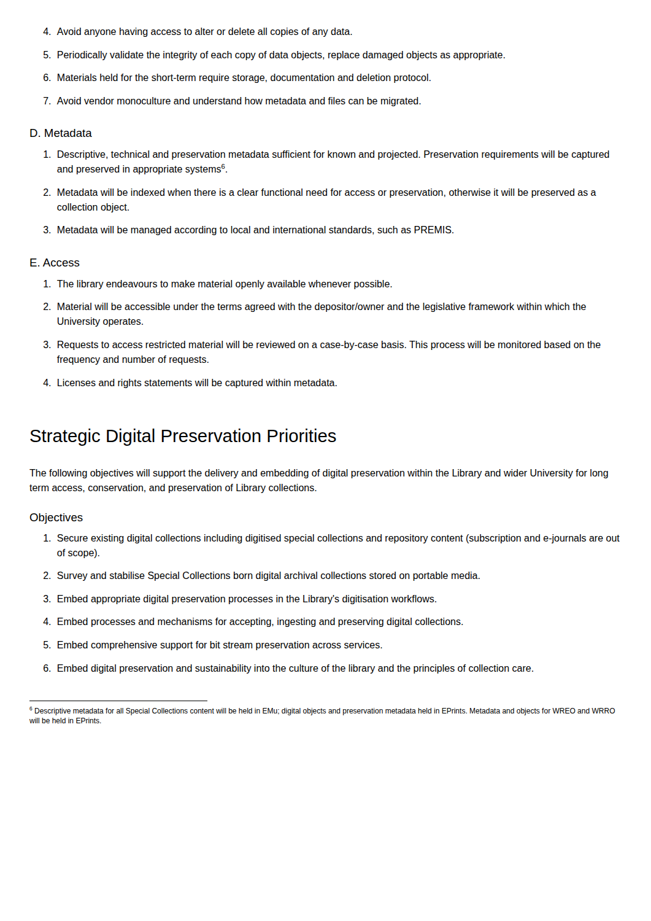Avoid anyone having access to alter or delete all copies of any data.
Periodically validate the integrity of each copy of data objects, replace damaged objects as appropriate.
Materials held for the short-term require storage, documentation and deletion protocol.
Avoid vendor monoculture and understand how metadata and files can be migrated.
D. Metadata
Descriptive, technical and preservation metadata sufficient for known and projected. Preservation requirements will be captured and preserved in appropriate systems6.
Metadata will be indexed when there is a clear functional need for access or preservation, otherwise it will be preserved as a collection object.
Metadata will be managed according to local and international standards, such as PREMIS.
E. Access
The library endeavours to make material openly available whenever possible.
Material will be accessible under the terms agreed with the depositor/owner and the legislative framework within which the University operates.
Requests to access restricted material will be reviewed on a case-by-case basis. This process will be monitored based on the frequency and number of requests.
Licenses and rights statements will be captured within metadata.
Strategic Digital Preservation Priorities
The following objectives will support the delivery and embedding of digital preservation within the Library and wider University for long term access, conservation, and preservation of Library collections.
Objectives
Secure existing digital collections including digitised special collections and repository content (subscription and e-journals are out of scope).
Survey and stabilise Special Collections born digital archival collections stored on portable media.
Embed appropriate digital preservation processes in the Library's digitisation workflows.
Embed processes and mechanisms for accepting, ingesting and preserving digital collections.
Embed comprehensive support for bit stream preservation across services.
Embed digital preservation and sustainability into the culture of the library and the principles of collection care.
6 Descriptive metadata for all Special Collections content will be held in EMu; digital objects and preservation metadata held in EPrints. Metadata and objects for WREO and WRRO will be held in EPrints.